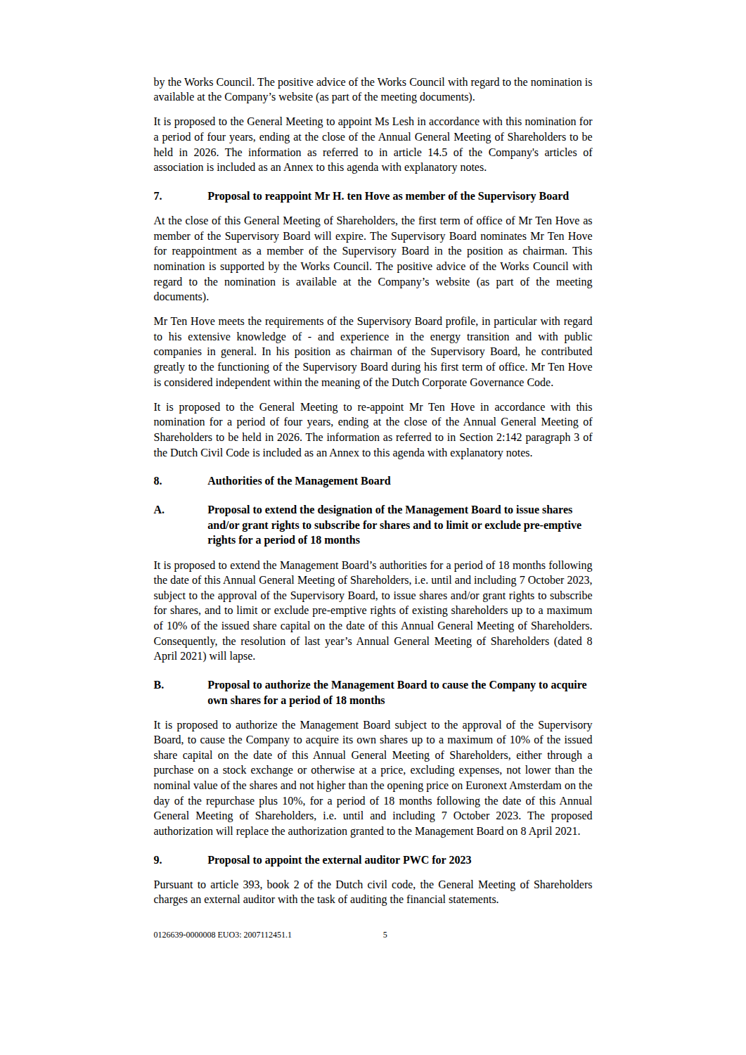by the Works Council. The positive advice of the Works Council with regard to the nomination is available at the Company’s website (as part of the meeting documents).
It is proposed to the General Meeting to appoint Ms Lesh in accordance with this nomination for a period of four years, ending at the close of the Annual General Meeting of Shareholders to be held in 2026. The information as referred to in article 14.5 of the Company's articles of association is included as an Annex to this agenda with explanatory notes.
7.
Proposal to reappoint Mr H. ten Hove as member of the Supervisory Board
At the close of this General Meeting of Shareholders, the first term of office of Mr Ten Hove as member of the Supervisory Board will expire. The Supervisory Board nominates Mr Ten Hove for reappointment as a member of the Supervisory Board in the position as chairman. This nomination is supported by the Works Council. The positive advice of the Works Council with regard to the nomination is available at the Company’s website (as part of the meeting documents).
Mr Ten Hove meets the requirements of the Supervisory Board profile, in particular with regard to his extensive knowledge of - and experience in the energy transition and with public companies in general. In his position as chairman of the Supervisory Board, he contributed greatly to the functioning of the Supervisory Board during his first term of office. Mr Ten Hove is considered independent within the meaning of the Dutch Corporate Governance Code.
It is proposed to the General Meeting to re-appoint Mr Ten Hove in accordance with this nomination for a period of four years, ending at the close of the Annual General Meeting of Shareholders to be held in 2026. The information as referred to in Section 2:142 paragraph 3 of the Dutch Civil Code is included as an Annex to this agenda with explanatory notes.
8.
Authorities of the Management Board
A.
Proposal to extend the designation of the Management Board to issue shares and/or grant rights to subscribe for shares and to limit or exclude pre-emptive rights for a period of 18 months
It is proposed to extend the Management Board’s authorities for a period of 18 months following the date of this Annual General Meeting of Shareholders, i.e. until and including 7 October 2023, subject to the approval of the Supervisory Board, to issue shares and/or grant rights to subscribe for shares, and to limit or exclude pre-emptive rights of existing shareholders up to a maximum of 10% of the issued share capital on the date of this Annual General Meeting of Shareholders. Consequently, the resolution of last year’s Annual General Meeting of Shareholders (dated 8 April 2021) will lapse.
B.
Proposal to authorize the Management Board to cause the Company to acquire own shares for a period of 18 months
It is proposed to authorize the Management Board subject to the approval of the Supervisory Board, to cause the Company to acquire its own shares up to a maximum of 10% of the issued share capital on the date of this Annual General Meeting of Shareholders, either through a purchase on a stock exchange or otherwise at a price, excluding expenses, not lower than the nominal value of the shares and not higher than the opening price on Euronext Amsterdam on the day of the repurchase plus 10%, for a period of 18 months following the date of this Annual General Meeting of Shareholders, i.e. until and including 7 October 2023. The proposed authorization will replace the authorization granted to the Management Board on 8 April 2021.
9.
Proposal to appoint the external auditor PWC for 2023
Pursuant to article 393, book 2 of the Dutch civil code, the General Meeting of Shareholders charges an external auditor with the task of auditing the financial statements.
0126639-0000008 EUO3: 2007112451.1 5